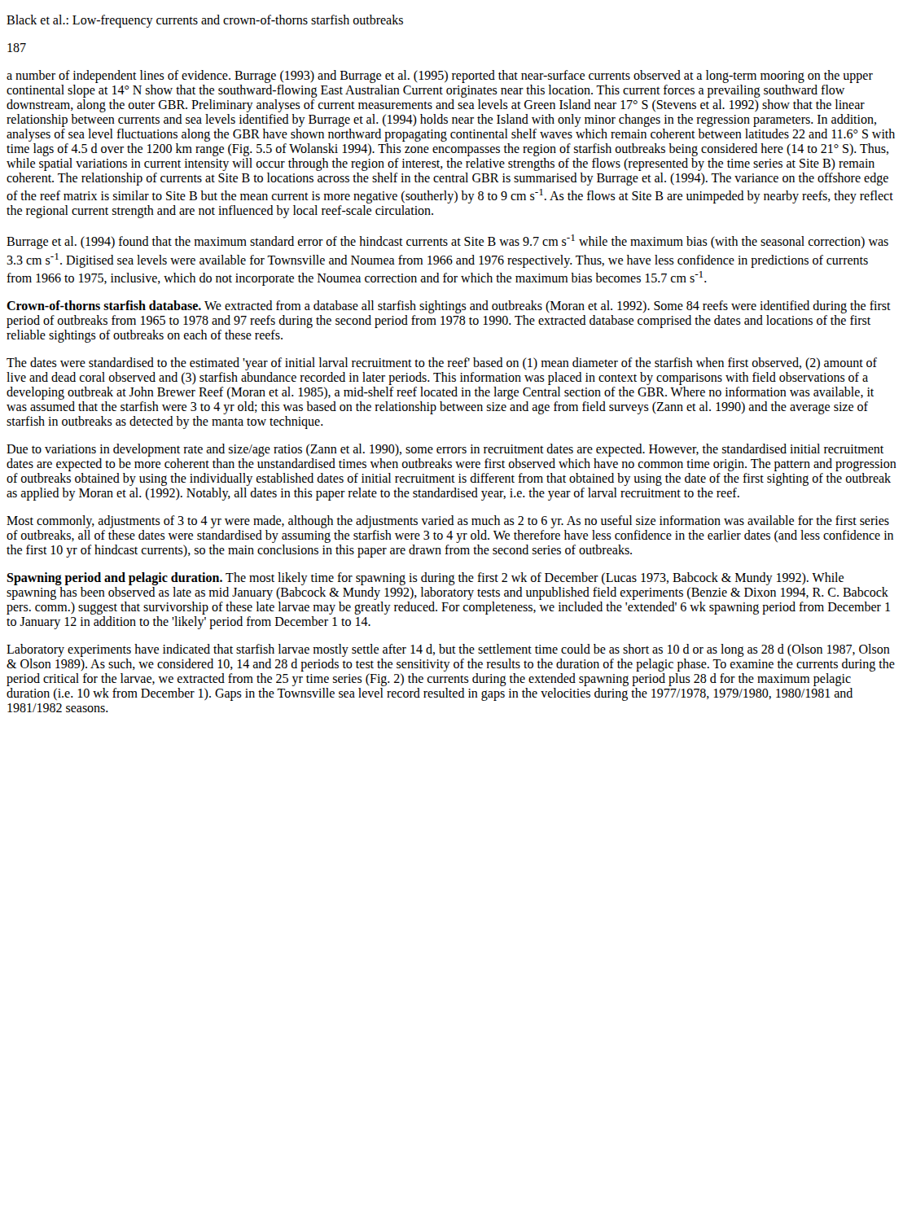Black et al.: Low-frequency currents and crown-of-thorns starfish outbreaks
187
a number of independent lines of evidence. Burrage (1993) and Burrage et al. (1995) reported that near-surface currents observed at a long-term mooring on the upper continental slope at 14° N show that the southward-flowing East Australian Current originates near this location. This current forces a prevailing southward flow downstream, along the outer GBR. Preliminary analyses of current measurements and sea levels at Green Island near 17° S (Stevens et al. 1992) show that the linear relationship between currents and sea levels identified by Burrage et al. (1994) holds near the Island with only minor changes in the regression parameters. In addition, analyses of sea level fluctuations along the GBR have shown northward propagating continental shelf waves which remain coherent between latitudes 22 and 11.6° S with time lags of 4.5 d over the 1200 km range (Fig. 5.5 of Wolanski 1994). This zone encompasses the region of starfish outbreaks being considered here (14 to 21° S). Thus, while spatial variations in current intensity will occur through the region of interest, the relative strengths of the flows (represented by the time series at Site B) remain coherent. The relationship of currents at Site B to locations across the shelf in the central GBR is summarised by Burrage et al. (1994). The variance on the offshore edge of the reef matrix is similar to Site B but the mean current is more negative (southerly) by 8 to 9 cm s-1. As the flows at Site B are unimpeded by nearby reefs, they reflect the regional current strength and are not influenced by local reef-scale circulation.
Burrage et al. (1994) found that the maximum standard error of the hindcast currents at Site B was 9.7 cm s-1 while the maximum bias (with the seasonal correction) was 3.3 cm s-1. Digitised sea levels were available for Townsville and Noumea from 1966 and 1976 respectively. Thus, we have less confidence in predictions of currents from 1966 to 1975, inclusive, which do not incorporate the Noumea correction and for which the maximum bias becomes 15.7 cm s-1.
Crown-of-thorns starfish database. We extracted from a database all starfish sightings and outbreaks (Moran et al. 1992). Some 84 reefs were identified during the first period of outbreaks from 1965 to 1978 and 97 reefs during the second period from 1978 to 1990. The extracted database comprised the dates and locations of the first reliable sightings of outbreaks on each of these reefs.
The dates were standardised to the estimated 'year of initial larval recruitment to the reef' based on (1) mean diameter of the starfish when first observed, (2) amount of live and dead coral observed and (3) starfish abundance recorded in later periods. This information was placed in context by comparisons with field observations of a developing outbreak at John Brewer Reef (Moran et al. 1985), a mid-shelf reef located in the large Central section of the GBR. Where no information was available, it was assumed that the starfish were 3 to 4 yr old; this was based on the relationship between size and age from field surveys (Zann et al. 1990) and the average size of starfish in outbreaks as detected by the manta tow technique.
Due to variations in development rate and size/age ratios (Zann et al. 1990), some errors in recruitment dates are expected. However, the standardised initial recruitment dates are expected to be more coherent than the unstandardised times when outbreaks were first observed which have no common time origin. The pattern and progression of outbreaks obtained by using the individually established dates of initial recruitment is different from that obtained by using the date of the first sighting of the outbreak as applied by Moran et al. (1992). Notably, all dates in this paper relate to the standardised year, i.e. the year of larval recruitment to the reef.
Most commonly, adjustments of 3 to 4 yr were made, although the adjustments varied as much as 2 to 6 yr. As no useful size information was available for the first series of outbreaks, all of these dates were standardised by assuming the starfish were 3 to 4 yr old. We therefore have less confidence in the earlier dates (and less confidence in the first 10 yr of hindcast currents), so the main conclusions in this paper are drawn from the second series of outbreaks.
Spawning period and pelagic duration. The most likely time for spawning is during the first 2 wk of December (Lucas 1973, Babcock & Mundy 1992). While spawning has been observed as late as mid January (Babcock & Mundy 1992), laboratory tests and unpublished field experiments (Benzie & Dixon 1994, R. C. Babcock pers. comm.) suggest that survivorship of these late larvae may be greatly reduced. For completeness, we included the 'extended' 6 wk spawning period from December 1 to January 12 in addition to the 'likely' period from December 1 to 14.
Laboratory experiments have indicated that starfish larvae mostly settle after 14 d, but the settlement time could be as short as 10 d or as long as 28 d (Olson 1987, Olson & Olson 1989). As such, we considered 10, 14 and 28 d periods to test the sensitivity of the results to the duration of the pelagic phase. To examine the currents during the period critical for the larvae, we extracted from the 25 yr time series (Fig. 2) the currents during the extended spawning period plus 28 d for the maximum pelagic duration (i.e. 10 wk from December 1). Gaps in the Townsville sea level record resulted in gaps in the velocities during the 1977/1978, 1979/1980, 1980/1981 and 1981/1982 seasons.